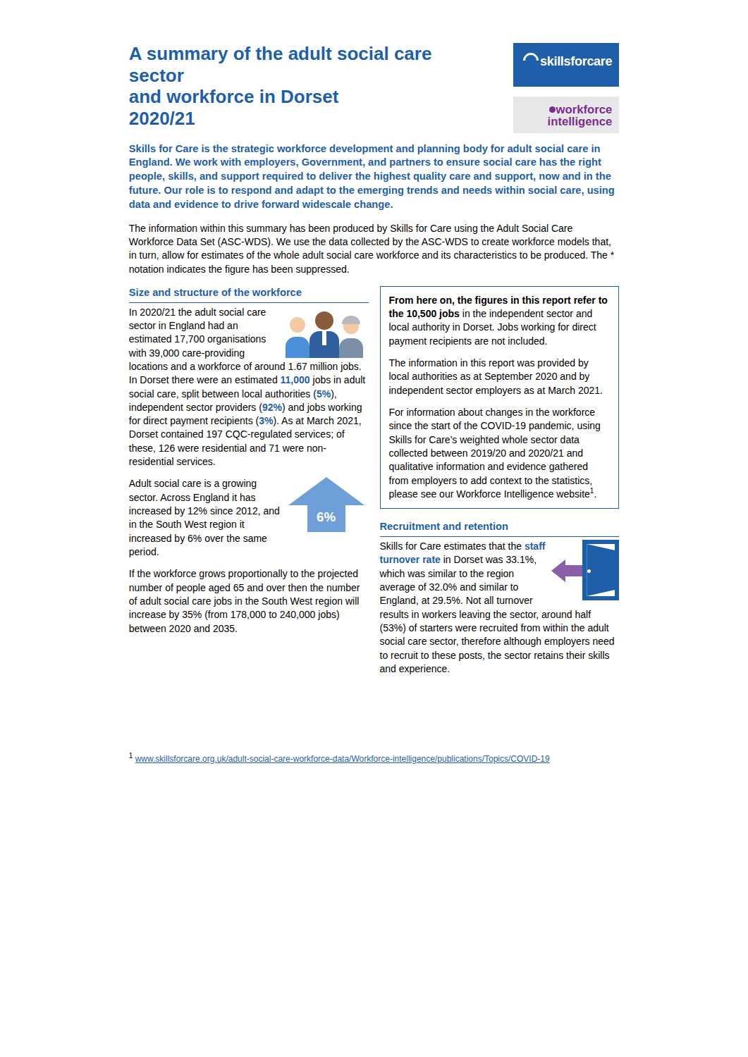skillsforcare
workforce
intelligence
A summary of the adult social care sector
and workforce in Dorset
2020/21
Skills for Care is the strategic workforce development and planning body for adult social care in England. We work with employers, Government, and partners to ensure social care has the right people, skills, and support required to deliver the highest quality care and support, now and in the future. Our role is to respond and adapt to the emerging trends and needs within social care, using data and evidence to drive forward widescale change.
The information within this summary has been produced by Skills for Care using the Adult Social Care Workforce Data Set (ASC-WDS). We use the data collected by the ASC-WDS to create workforce models that, in turn, allow for estimates of the whole adult social care workforce and its characteristics to be produced. The * notation indicates the figure has been suppressed.
Size and structure of the workforce
In 2020/21 the adult social care sector in England had an estimated 17,700 organisations with 39,000 care-providing locations and a workforce of around 1.67 million jobs. In Dorset there were an estimated 11,000 jobs in adult social care, split between local authorities (5%), independent sector providers (92%) and jobs working for direct payment recipients (3%). As at March 2021, Dorset contained 197 CQC-regulated services; of these, 126 were residential and 71 were non-residential services.
6%
Adult social care is a growing sector. Across England it has increased by 12% since 2012, and in the South West region it increased by 6% over the same period.
If the workforce grows proportionally to the projected number of people aged 65 and over then the number of adult social care jobs in the South West region will increase by 35% (from 178,000 to 240,000 jobs) between 2020 and 2035.
From here on, the figures in this report refer to the 10,500 jobs in the independent sector and local authority in Dorset. Jobs working for direct payment recipients are not included.
The information in this report was provided by local authorities as at September 2020 and by independent sector employers as at March 2021.
For information about changes in the workforce since the start of the COVID-19 pandemic, using Skills for Care's weighted whole sector data collected between 2019/20 and 2020/21 and qualitative information and evidence gathered from employers to add context to the statistics, please see our Workforce Intelligence website1.
Recruitment and retention
Skills for Care estimates that the staff turnover rate in Dorset was 33.1%, which was similar to the region average of 32.0% and similar to England, at 29.5%. Not all turnover results in workers leaving the sector, around half (53%) of starters were recruited from within the adult social care sector, therefore although employers need to recruit to these posts, the sector retains their skills and experience.
1 www.skillsforcare.org.uk/adult-social-care-workforce-data/Workforce-intelligence/publications/Topics/COVID-19